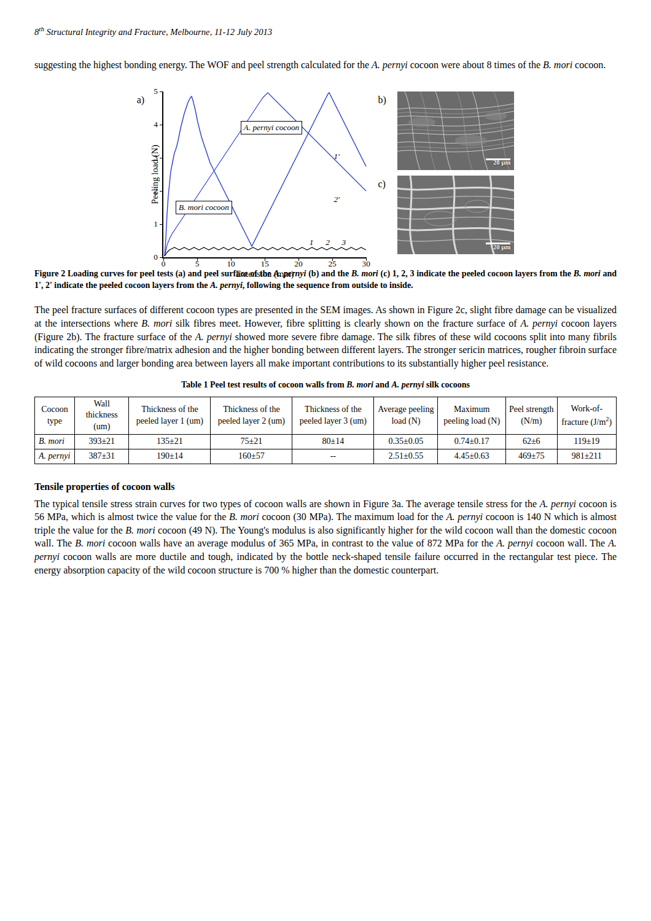8th Structural Integrity and Fracture, Melbourne, 11-12 July 2013
suggesting the highest bonding energy. The WOF and peel strength calculated for the A. pernyi cocoon were about 8 times of the B. mori cocoon.
a)
Peeling load (N)
Extension (mm)
0
1
2
3
4
5
0
5
10
15
20
25
30
A. pernyi cocoon
B. mori cocoon
1'
2'
1
2
3
b)
20 µm
c)
20 µm
Figure 2 Loading curves for peel tests (a) and peel surface of the A. pernyi (b) and the B. mori (c) 1, 2, 3 indicate the peeled cocoon layers from the B. mori and 1', 2' indicate the peeled cocoon layers from the A. pernyi, following the sequence from outside to inside.
The peel fracture surfaces of different cocoon types are presented in the SEM images. As shown in Figure 2c, slight fibre damage can be visualized at the intersections where B. mori silk fibres meet. However, fibre splitting is clearly shown on the fracture surface of A. pernyi cocoon layers (Figure 2b). The fracture surface of the A. pernyi showed more severe fibre damage. The silk fibres of these wild cocoons split into many fibrils indicating the stronger fibre/matrix adhesion and the higher bonding between different layers. The stronger sericin matrices, rougher fibroin surface of wild cocoons and larger bonding area between layers all make important contributions to its substantially higher peel resistance.
Table 1 Peel test results of cocoon walls from B. mori and A. pernyi silk cocoons
| Cocoon type | Wall thickness (um) | Thickness of the peeled layer 1 (um) | Thickness of the peeled layer 2 (um) | Thickness of the peeled layer 3 (um) | Average peeling load (N) | Maximum peeling load (N) | Peel strength (N/m) | Work-of-fracture (J/m 2 ) |
| --- | --- | --- | --- | --- | --- | --- | --- | --- |
| B. mori | 393±21 | 135±21 | 75±21 | 80±14 | 0.35±0.05 | 0.74±0.17 | 62±6 | 119±19 |
| A. pernyi | 387±31 | 190±14 | 160±57 | -- | 2.51±0.55 | 4.45±0.63 | 469±75 | 981±211 |
Tensile properties of cocoon walls
The typical tensile stress strain curves for two types of cocoon walls are shown in Figure 3a. The average tensile stress for the A. pernyi cocoon is 56 MPa, which is almost twice the value for the B. mori cocoon (30 MPa). The maximum load for the A. pernyi cocoon is 140 N which is almost triple the value for the B. mori cocoon (49 N). The Young's modulus is also significantly higher for the wild cocoon wall than the domestic cocoon wall. The B. mori cocoon walls have an average modulus of 365 MPa, in contrast to the value of 872 MPa for the A. pernyi cocoon wall. The A. pernyi cocoon walls are more ductile and tough, indicated by the bottle neck-shaped tensile failure occurred in the rectangular test piece. The energy absorption capacity of the wild cocoon structure is 700 % higher than the domestic counterpart.